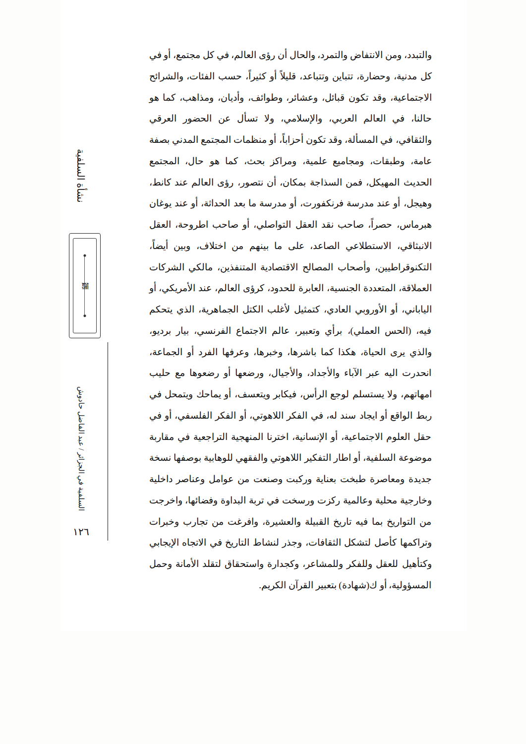نشأة السلفية
﷽
السلفية في الجزائر / عبد الفاضل حادوش
١٢٦
والتبدد، ومن الانتفاض والتمرد، والحال أن رؤى العالم، في كل مجتمع، أو في كل مدنية، وحضارة، تتباين وتتباعد، قليلاً أو كثيراً، حسب الفئات، والشرائح الاجتماعية، وقد تكون قبائل، وعشائر، وطوائف، وأديان، ومذاهب، كما هو حالنا، في العالم العربي، والإسلامي، ولا تسأل عن الحضور العرقي والثقافي، في المسألة، وقد تكون أحزاباً، أو منظمات المجتمع المدني بصفة عامة، وطبقات، ومجاميع علمية، ومراكز بحث، كما هو حال، المجتمع الحديث المهيكل، فمن السذاجة بمكان، أن نتصور، رؤى العالم عند كانط، وهيجل، أو عند مدرسة فرنكفورت، أو مدرسة ما بعد الحداثة، أو عند يوغان هبرماس، حصراً، صاحب نقد العقل التواصلي، أو صاحب اطروحة، العقل الانبثاقي، الاستطلاعي الصاعد، على ما بينهم من اختلاف، وبين أيضاً، التكنوقراطيين، وأصحاب المصالح الاقتصادية المتنفذين، مالكي الشركات العملاقة، المتعددة الجنسية، العابرة للحدود، كرؤى العالم، عند الأمريكي، أو الياباني، أو الأوروبي العادي، كتمثيل لأغلب الكتل الجماهرية، الذي يتحكم فيه، (الحس العملي)، برأي وتعبير، عالم الاجتماع الفرنسي، بيار برديو، والذي يرى الحياة، هكذا كما باشرها، وخبرها، وعرفها الفرد أو الجماعة، انحدرت اليه عبر الآباء والأجداد، والأجيال، ورضعها أو رضعوها مع حليب امهاتهم، ولا يستسلم لوجع الرأس، فيكابر ويتعسف، أو يماحك ويتمحل في ربط الواقع أو ايجاد سند له، في الفكر اللاهوتي، أو الفكر الفلسفي، أو في حقل العلوم الاجتماعية، أو الإنسانية، اخترنا المنهجية التراجعية في مقاربة موضوعة السلفية، أو اطار التفكير اللاهوتي والفقهي للوهابية بوصفها نسخة جديدة ومعاصرة طبخت بعناية وركبت وصنعت من عوامل وعناصر داخلية وخارجية محلية وعالمية ركزت ورسخت في تربة البداوة وفضائها، واخرجت من التواريخ بما فيه تاريخ القبيلة والعشيرة، وافرغت من تجارب وخبرات وتراكمها كأصل لتشكل الثقافات، وجذر لنشاط التاريخ في الاتجاه الإيجابي وكتأهيل للعقل وللفكر وللمشاعر، وكجدارة واستحقاق لتقلد الأمانة وحمل المسؤولية، أو ك(شهادة) بتعبير القرآن الكريم.